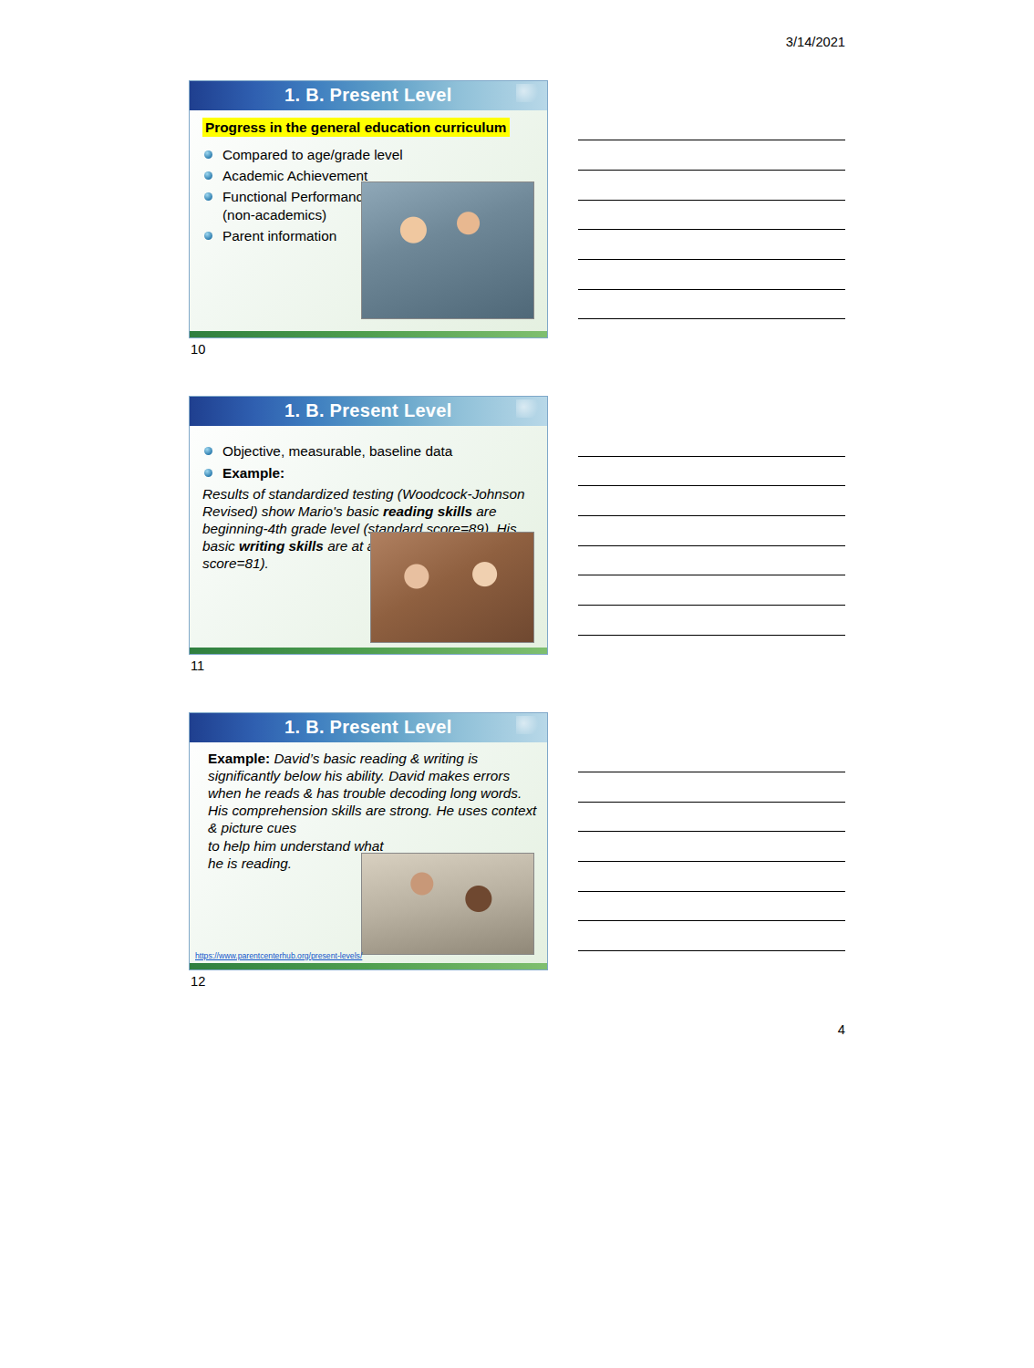3/14/2021
1. B. Present Level
Progress in the general education curriculum
Compared to age/grade level
Academic Achievement
Functional Performance
(non-academics)
Parent information
10
1. B. Present Level
Objective, measurable, baseline data
Example:
Results of standardized testing (Woodcock-Johnson Revised) show Mario's basic reading skills are beginning-4th grade level (standard score=89). His basic writing skills are at a 3.7 grade level (standard score=81).
11
1. B. Present Level
Example: David’s basic reading & writing is significantly below his ability. David makes errors when he reads & has trouble decoding long words. His comprehension skills are strong. He uses context & picture cues
to help him understand what he is reading.
https://www.parentcenterhub.org/present-levels/
12
4